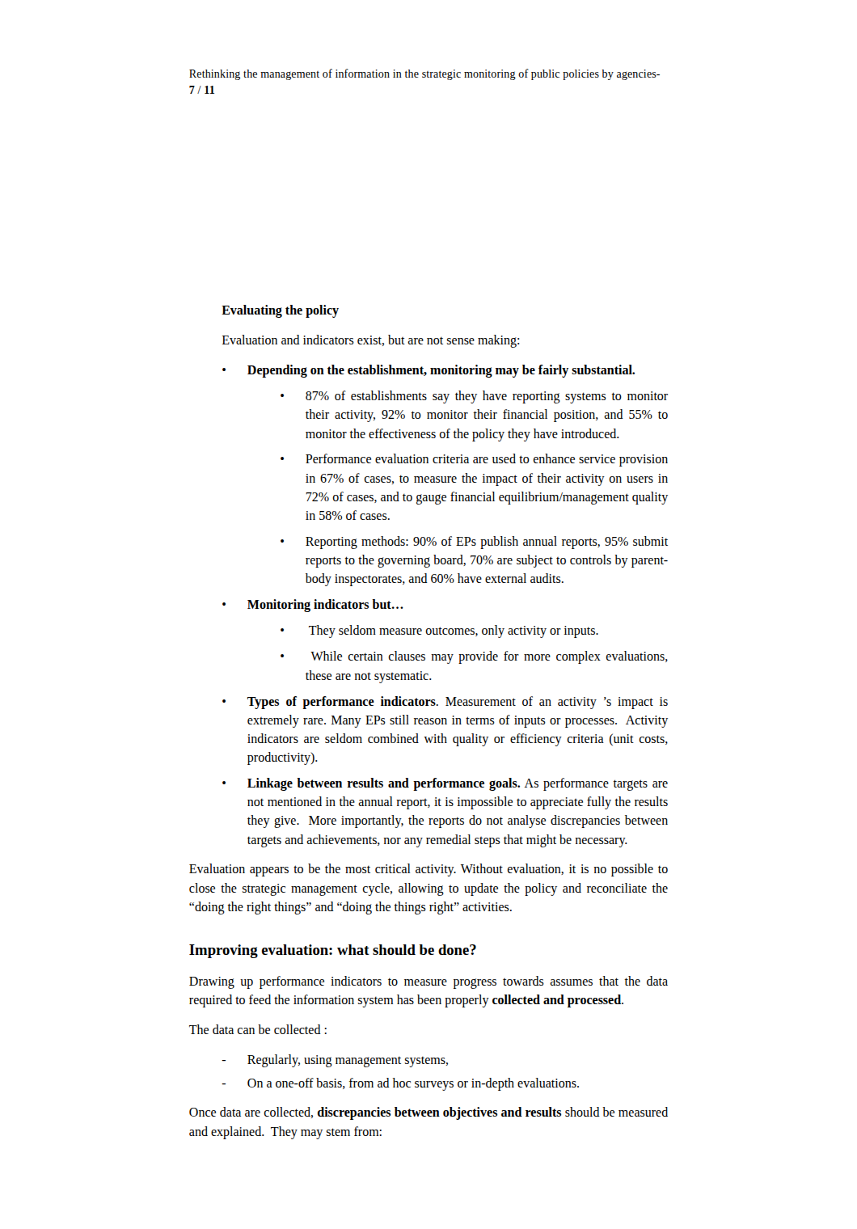Rethinking the management of information in the strategic monitoring of public policies by agencies- 7 / 11
Evaluating the policy
Evaluation and indicators exist, but are not sense making:
Depending on the establishment, monitoring may be fairly substantial.
87% of establishments say they have reporting systems to monitor their activity, 92% to monitor their financial position, and 55% to monitor the effectiveness of the policy they have introduced.
Performance evaluation criteria are used to enhance service provision in 67% of cases, to measure the impact of their activity on users in 72% of cases, and to gauge financial equilibrium/management quality in 58% of cases.
Reporting methods: 90% of EPs publish annual reports, 95% submit reports to the governing board, 70% are subject to controls by parent-body inspectorates, and 60% have external audits.
Monitoring indicators but…
They seldom measure outcomes, only activity or inputs.
While certain clauses may provide for more complex evaluations, these are not systematic.
Types of performance indicators. Measurement of an activity ’s impact is extremely rare. Many EPs still reason in terms of inputs or processes. Activity indicators are seldom combined with quality or efficiency criteria (unit costs, productivity).
Linkage between results and performance goals. As performance targets are not mentioned in the annual report, it is impossible to appreciate fully the results they give. More importantly, the reports do not analyse discrepancies between targets and achievements, nor any remedial steps that might be necessary.
Evaluation appears to be the most critical activity. Without evaluation, it is no possible to close the strategic management cycle, allowing to update the policy and reconciliate the “doing the right things” and “doing the things right” activities.
Improving evaluation: what should be done?
Drawing up performance indicators to measure progress towards assumes that the data required to feed the information system has been properly collected and processed.
The data can be collected :
Regularly, using management systems,
On a one-off basis, from ad hoc surveys or in-depth evaluations.
Once data are collected, discrepancies between objectives and results should be measured and explained. They may stem from: